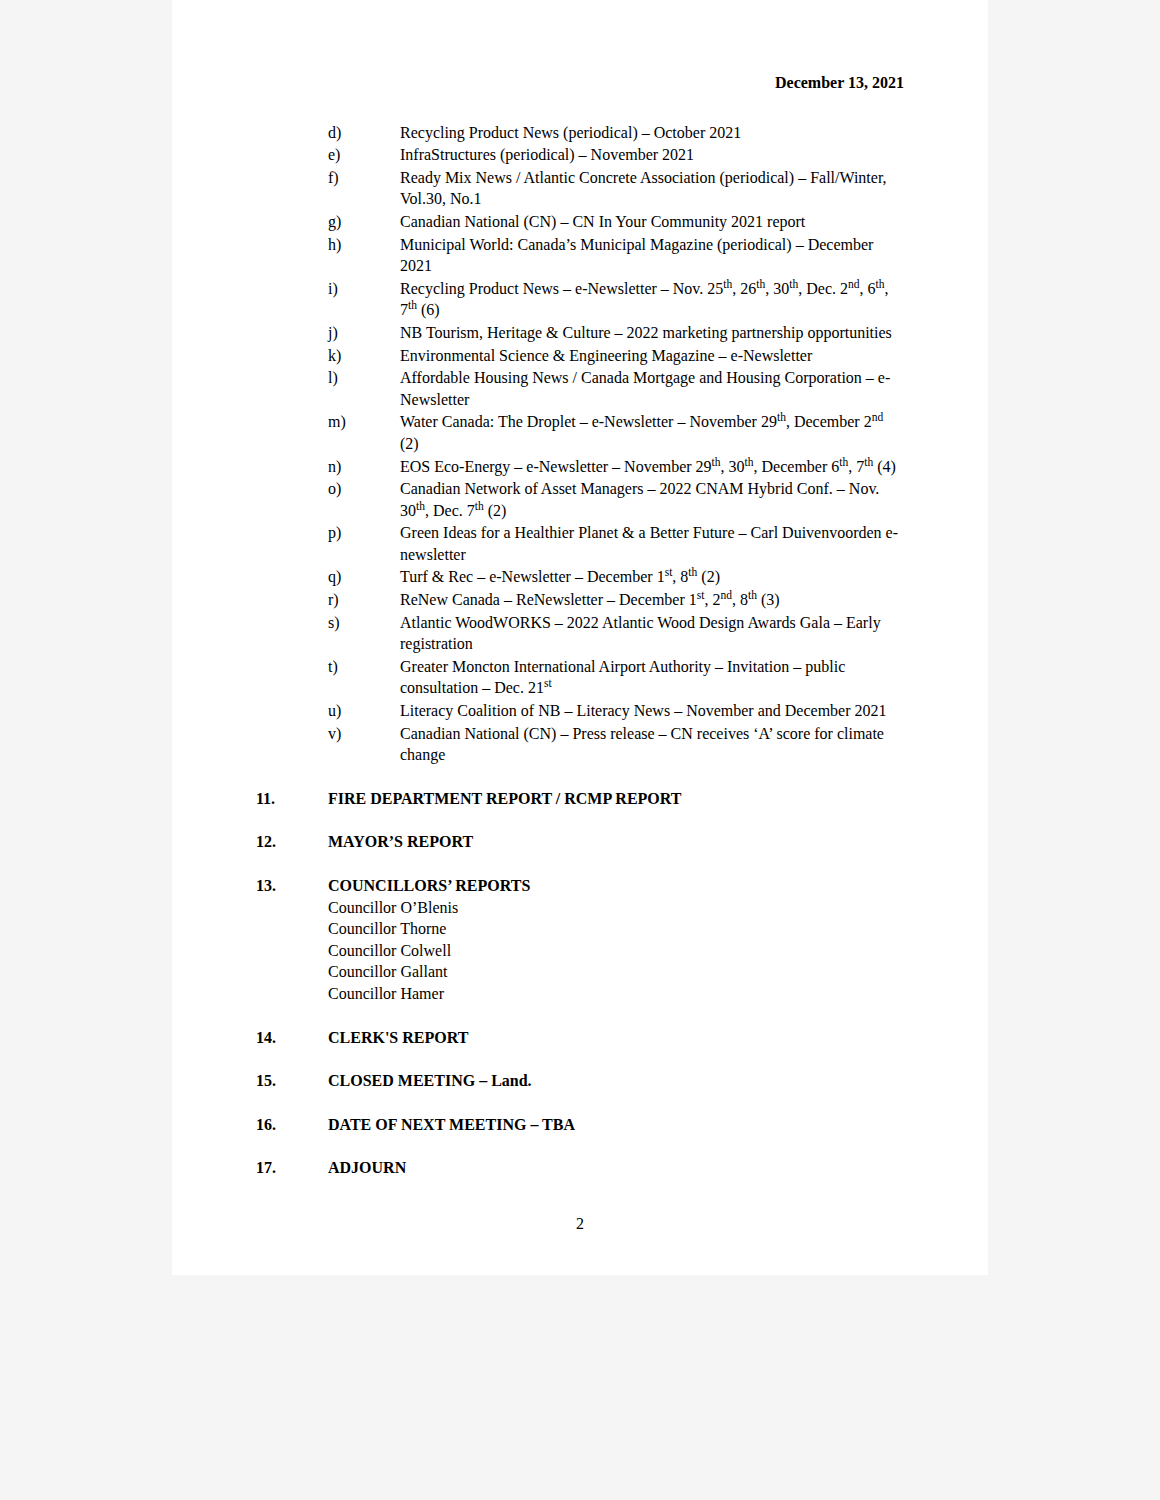December 13, 2021
d) Recycling Product News (periodical) – October 2021
e) InfraStructures (periodical) – November 2021
f) Ready Mix News / Atlantic Concrete Association (periodical) – Fall/Winter, Vol.30, No.1
g) Canadian National (CN) – CN In Your Community 2021 report
h) Municipal World: Canada’s Municipal Magazine (periodical) – December 2021
i) Recycling Product News – e-Newsletter – Nov. 25th, 26th, 30th, Dec. 2nd, 6th, 7th (6)
j) NB Tourism, Heritage & Culture – 2022 marketing partnership opportunities
k) Environmental Science & Engineering Magazine – e-Newsletter
l) Affordable Housing News / Canada Mortgage and Housing Corporation – e-Newsletter
m) Water Canada: The Droplet – e-Newsletter – November 29th, December 2nd (2)
n) EOS Eco-Energy – e-Newsletter – November 29th, 30th, December 6th, 7th (4)
o) Canadian Network of Asset Managers – 2022 CNAM Hybrid Conf. – Nov. 30th, Dec. 7th (2)
p) Green Ideas for a Healthier Planet & a Better Future – Carl Duivenvoorden e-newsletter
q) Turf & Rec – e-Newsletter – December 1st, 8th (2)
r) ReNew Canada – ReNewsletter – December 1st, 2nd, 8th (3)
s) Atlantic WoodWORKS – 2022 Atlantic Wood Design Awards Gala – Early registration
t) Greater Moncton International Airport Authority – Invitation – public consultation – Dec. 21st
u) Literacy Coalition of NB – Literacy News – November and December 2021
v) Canadian National (CN) – Press release – CN receives ‘A’ score for climate change
11.
FIRE DEPARTMENT REPORT / RCMP REPORT
12.
MAYOR’S REPORT
13.
COUNCILLORS’ REPORTS
Councillor O’Blenis
Councillor Thorne
Councillor Colwell
Councillor Gallant
Councillor Hamer
14.
CLERK'S REPORT
15.
CLOSED MEETING – Land.
16.
DATE OF NEXT MEETING – TBA
17.
ADJOURN
2